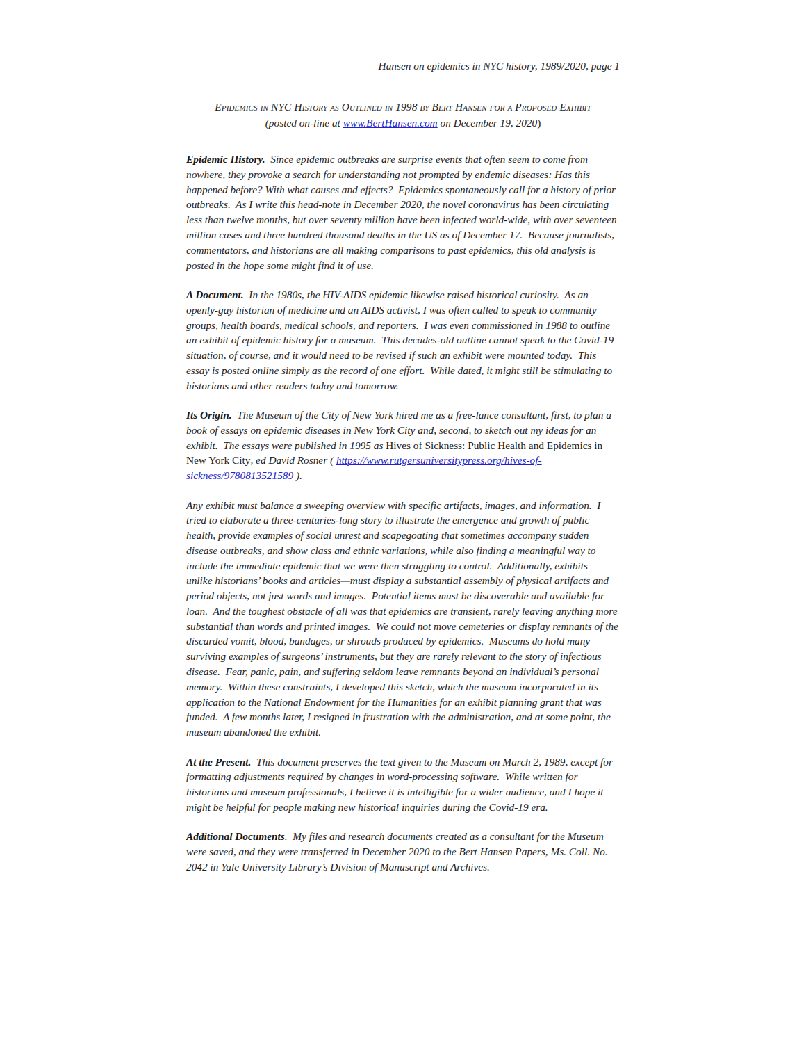Hansen on epidemics in NYC history, 1989/2020, page 1
Epidemics in NYC History as Outlined in 1998 by Bert Hansen for a Proposed Exhibit
(posted on-line at www.BertHansen.com on December 19, 2020)
Epidemic History. Since epidemic outbreaks are surprise events that often seem to come from nowhere, they provoke a search for understanding not prompted by endemic diseases: Has this happened before? With what causes and effects? Epidemics spontaneously call for a history of prior outbreaks. As I write this head-note in December 2020, the novel coronavirus has been circulating less than twelve months, but over seventy million have been infected world-wide, with over seventeen million cases and three hundred thousand deaths in the US as of December 17. Because journalists, commentators, and historians are all making comparisons to past epidemics, this old analysis is posted in the hope some might find it of use.
A Document. In the 1980s, the HIV-AIDS epidemic likewise raised historical curiosity. As an openly-gay historian of medicine and an AIDS activist, I was often called to speak to community groups, health boards, medical schools, and reporters. I was even commissioned in 1988 to outline an exhibit of epidemic history for a museum. This decades-old outline cannot speak to the Covid-19 situation, of course, and it would need to be revised if such an exhibit were mounted today. This essay is posted online simply as the record of one effort. While dated, it might still be stimulating to historians and other readers today and tomorrow.
Its Origin. The Museum of the City of New York hired me as a free-lance consultant, first, to plan a book of essays on epidemic diseases in New York City and, second, to sketch out my ideas for an exhibit. The essays were published in 1995 as Hives of Sickness: Public Health and Epidemics in New York City, ed David Rosner ( https://www.rutgersuniversitypress.org/hives-of-sickness/9780813521589 ).
Any exhibit must balance a sweeping overview with specific artifacts, images, and information. I tried to elaborate a three-centuries-long story to illustrate the emergence and growth of public health, provide examples of social unrest and scapegoating that sometimes accompany sudden disease outbreaks, and show class and ethnic variations, while also finding a meaningful way to include the immediate epidemic that we were then struggling to control. Additionally, exhibits—unlike historians’ books and articles—must display a substantial assembly of physical artifacts and period objects, not just words and images. Potential items must be discoverable and available for loan. And the toughest obstacle of all was that epidemics are transient, rarely leaving anything more substantial than words and printed images. We could not move cemeteries or display remnants of the discarded vomit, blood, bandages, or shrouds produced by epidemics. Museums do hold many surviving examples of surgeons’ instruments, but they are rarely relevant to the story of infectious disease. Fear, panic, pain, and suffering seldom leave remnants beyond an individual’s personal memory. Within these constraints, I developed this sketch, which the museum incorporated in its application to the National Endowment for the Humanities for an exhibit planning grant that was funded. A few months later, I resigned in frustration with the administration, and at some point, the museum abandoned the exhibit.
At the Present. This document preserves the text given to the Museum on March 2, 1989, except for formatting adjustments required by changes in word-processing software. While written for historians and museum professionals, I believe it is intelligible for a wider audience, and I hope it might be helpful for people making new historical inquiries during the Covid-19 era.
Additional Documents. My files and research documents created as a consultant for the Museum were saved, and they were transferred in December 2020 to the Bert Hansen Papers, Ms. Coll. No. 2042 in Yale University Library’s Division of Manuscript and Archives.